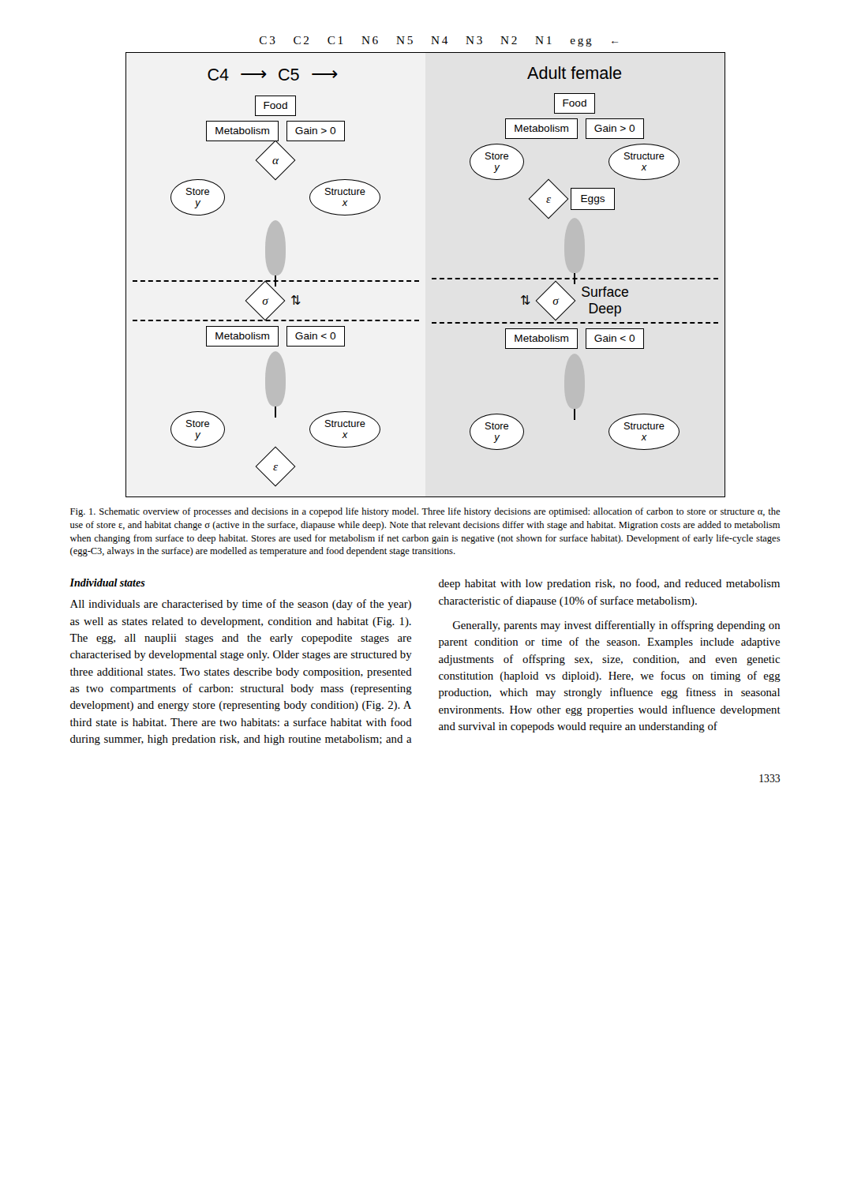C3 C2 C1 N6 N5 N4 N3 N2 N1 egg←
C4 ⟶ C5 ⟶
Food
Metabolism Gain > 0
α
Store
y Structure
x
σ ⇅
Metabolism Gain < 0
Store
y Structure
x
ε
Adult female
Food
Metabolism Gain > 0
Store
y Structure
x
ε Eggs
⇅ σ Surface
Deep
Metabolism Gain < 0
Store
y Structure
x
Fig. 1. Schematic overview of processes and decisions in a copepod life history model. Three life history decisions are optimised: allocation of carbon to store or structure α, the use of store ε, and habitat change σ (active in the surface, diapause while deep). Note that relevant decisions differ with stage and habitat. Migration costs are added to metabolism when changing from surface to deep habitat. Stores are used for metabolism if net carbon gain is negative (not shown for surface habitat). Development of early life-cycle stages (egg-C3, always in the surface) are modelled as temperature and food dependent stage transitions.
Individual states
All individuals are characterised by time of the season (day of the year) as well as states related to development, condition and habitat (Fig. 1). The egg, all nauplii stages and the early copepodite stages are characterised by developmental stage only. Older stages are structured by three additional states. Two states describe body composition, presented as two compartments of carbon: structural body mass (representing development) and energy store (representing body condition) (Fig. 2). A third state is habitat. There are two habitats: a surface habitat with food during summer, high predation risk, and high routine metabolism; and a deep habitat with low predation risk, no food, and reduced metabolism characteristic of diapause (10% of surface metabolism).
Generally, parents may invest differentially in offspring depending on parent condition or time of the season. Examples include adaptive adjustments of offspring sex, size, condition, and even genetic constitution (haploid vs diploid). Here, we focus on timing of egg production, which may strongly influence egg fitness in seasonal environments. How other egg properties would influence development and survival in copepods would require an understanding of
1333